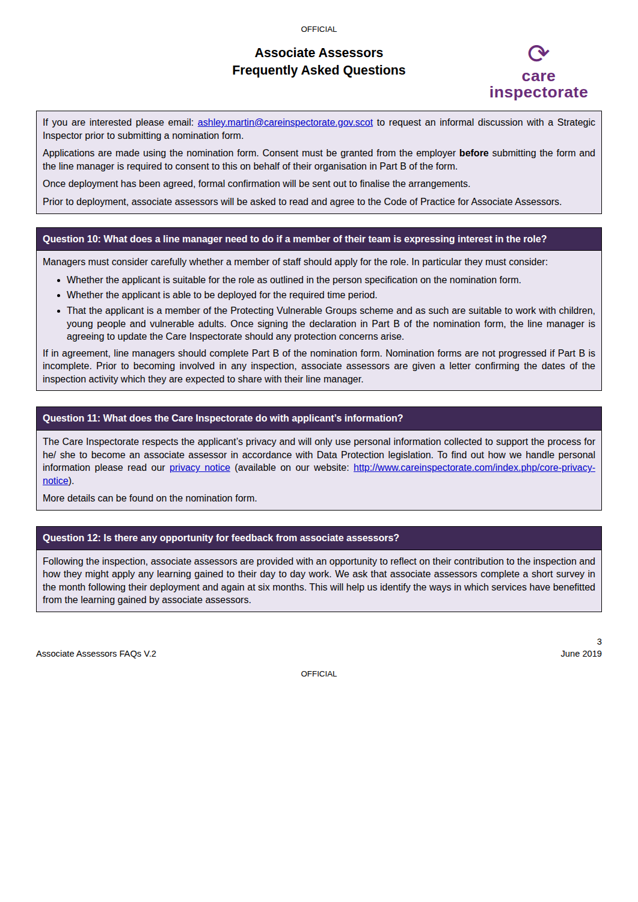OFFICIAL
⟳
care
inspectorate
Associate Assessors
Frequently Asked Questions
If you are interested please email: ashley.martin@careinspectorate.gov.scot to request an informal discussion with a Strategic Inspector prior to submitting a nomination form.
Applications are made using the nomination form. Consent must be granted from the employer before submitting the form and the line manager is required to consent to this on behalf of their organisation in Part B of the form.
Once deployment has been agreed, formal confirmation will be sent out to finalise the arrangements.
Prior to deployment, associate assessors will be asked to read and agree to the Code of Practice for Associate Assessors.
Question 10: What does a line manager need to do if a member of their team is expressing interest in the role?
Managers must consider carefully whether a member of staff should apply for the role. In particular they must consider:
Whether the applicant is suitable for the role as outlined in the person specification on the nomination form.
Whether the applicant is able to be deployed for the required time period.
That the applicant is a member of the Protecting Vulnerable Groups scheme and as such are suitable to work with children, young people and vulnerable adults. Once signing the declaration in Part B of the nomination form, the line manager is agreeing to update the Care Inspectorate should any protection concerns arise.
If in agreement, line managers should complete Part B of the nomination form. Nomination forms are not progressed if Part B is incomplete. Prior to becoming involved in any inspection, associate assessors are given a letter confirming the dates of the inspection activity which they are expected to share with their line manager.
Question 11: What does the Care Inspectorate do with applicant’s information?
The Care Inspectorate respects the applicant’s privacy and will only use personal information collected to support the process for he/ she to become an associate assessor in accordance with Data Protection legislation. To find out how we handle personal information please read our privacy notice (available on our website: http://www.careinspectorate.com/index.php/core-privacy-notice).
More details can be found on the nomination form.
Question 12: Is there any opportunity for feedback from associate assessors?
Following the inspection, associate assessors are provided with an opportunity to reflect on their contribution to the inspection and how they might apply any learning gained to their day to day work. We ask that associate assessors complete a short survey in the month following their deployment and again at six months. This will help us identify the ways in which services have benefitted from the learning gained by associate assessors.
3
Associate Assessors FAQs V.2
June 2019
OFFICIAL